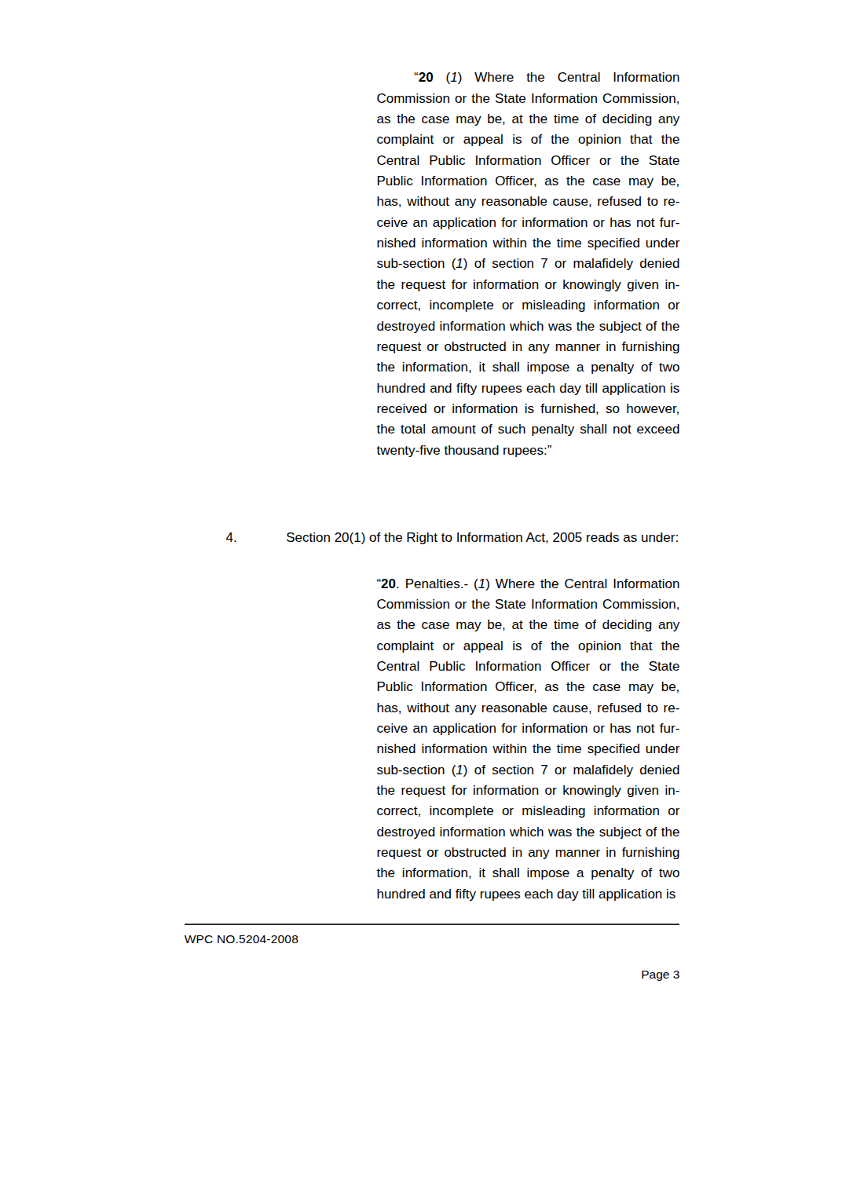“20 (1) Where the Central Information Commission or the State Information Commission, as the case may be, at the time of deciding any complaint or appeal is of the opinion that the Central Public Information Officer or the State Public Information Officer, as the case may be, has, without any reasonable cause, refused to receive an application for information or has not furnished information within the time specified under sub-section (1) of section 7 or malafidely denied the request for information or knowingly given incorrect, incomplete or misleading information or destroyed information which was the subject of the request or obstructed in any manner in furnishing the information, it shall impose a penalty of two hundred and fifty rupees each day till application is received or information is furnished, so however, the total amount of such penalty shall not exceed twenty-five thousand rupees:”
4.
Section 20(1) of the Right to Information Act, 2005 reads as under:
“20. Penalties.- (1) Where the Central Information Commission or the State Information Commission, as the case may be, at the time of deciding any complaint or appeal is of the opinion that the Central Public Information Officer or the State Public Information Officer, as the case may be, has, without any reasonable cause, refused to receive an application for information or has not furnished information within the time specified under sub-section (1) of section 7 or malafidely denied the request for information or knowingly given incorrect, incomplete or misleading information or destroyed information which was the subject of the request or obstructed in any manner in furnishing the information, it shall impose a penalty of two hundred and fifty rupees each day till application is
WPC NO.5204-2008
Page 3